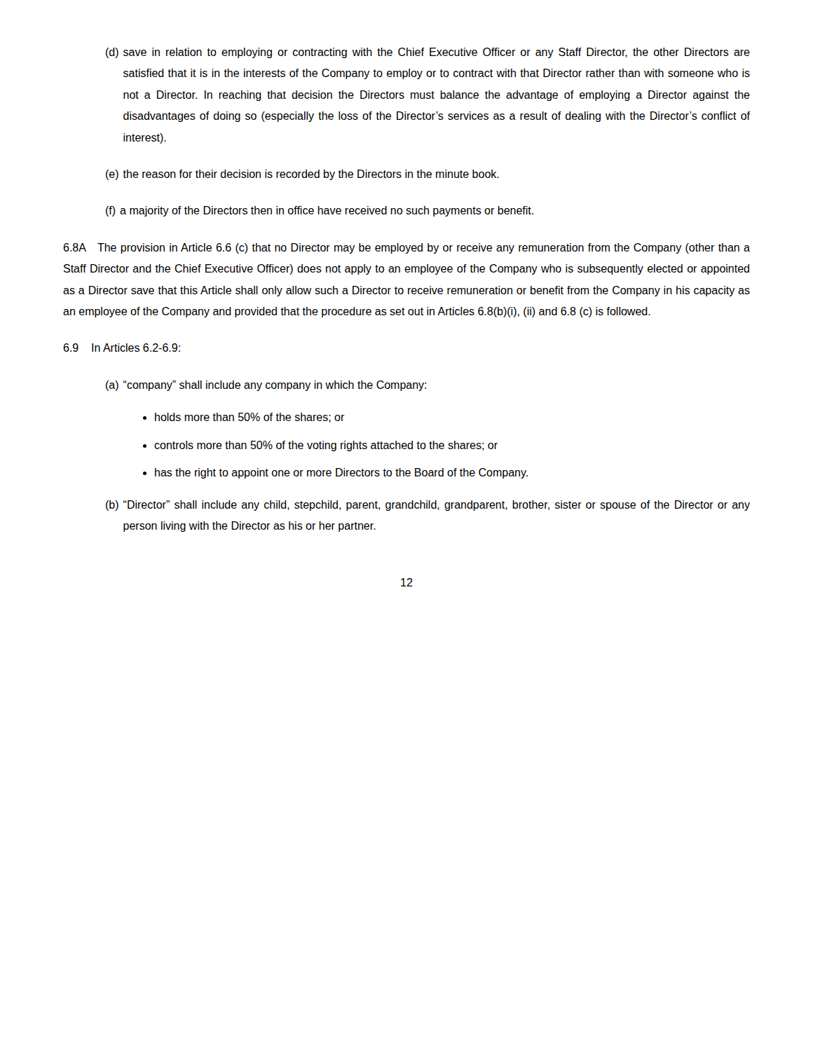(d) save in relation to employing or contracting with the Chief Executive Officer or any Staff Director, the other Directors are satisfied that it is in the interests of the Company to employ or to contract with that Director rather than with someone who is not a Director. In reaching that decision the Directors must balance the advantage of employing a Director against the disadvantages of doing so (especially the loss of the Director’s services as a result of dealing with the Director’s conflict of interest).
(e) the reason for their decision is recorded by the Directors in the minute book.
(f) a majority of the Directors then in office have received no such payments or benefit.
6.8A The provision in Article 6.6 (c) that no Director may be employed by or receive any remuneration from the Company (other than a Staff Director and the Chief Executive Officer) does not apply to an employee of the Company who is subsequently elected or appointed as a Director save that this Article shall only allow such a Director to receive remuneration or benefit from the Company in his capacity as an employee of the Company and provided that the procedure as set out in Articles 6.8(b)(i), (ii) and 6.8 (c) is followed.
6.9 In Articles 6.2-6.9:
(a) “company” shall include any company in which the Company:
holds more than 50% of the shares; or
controls more than 50% of the voting rights attached to the shares; or
has the right to appoint one or more Directors to the Board of the Company.
(b) “Director” shall include any child, stepchild, parent, grandchild, grandparent, brother, sister or spouse of the Director or any person living with the Director as his or her partner.
12